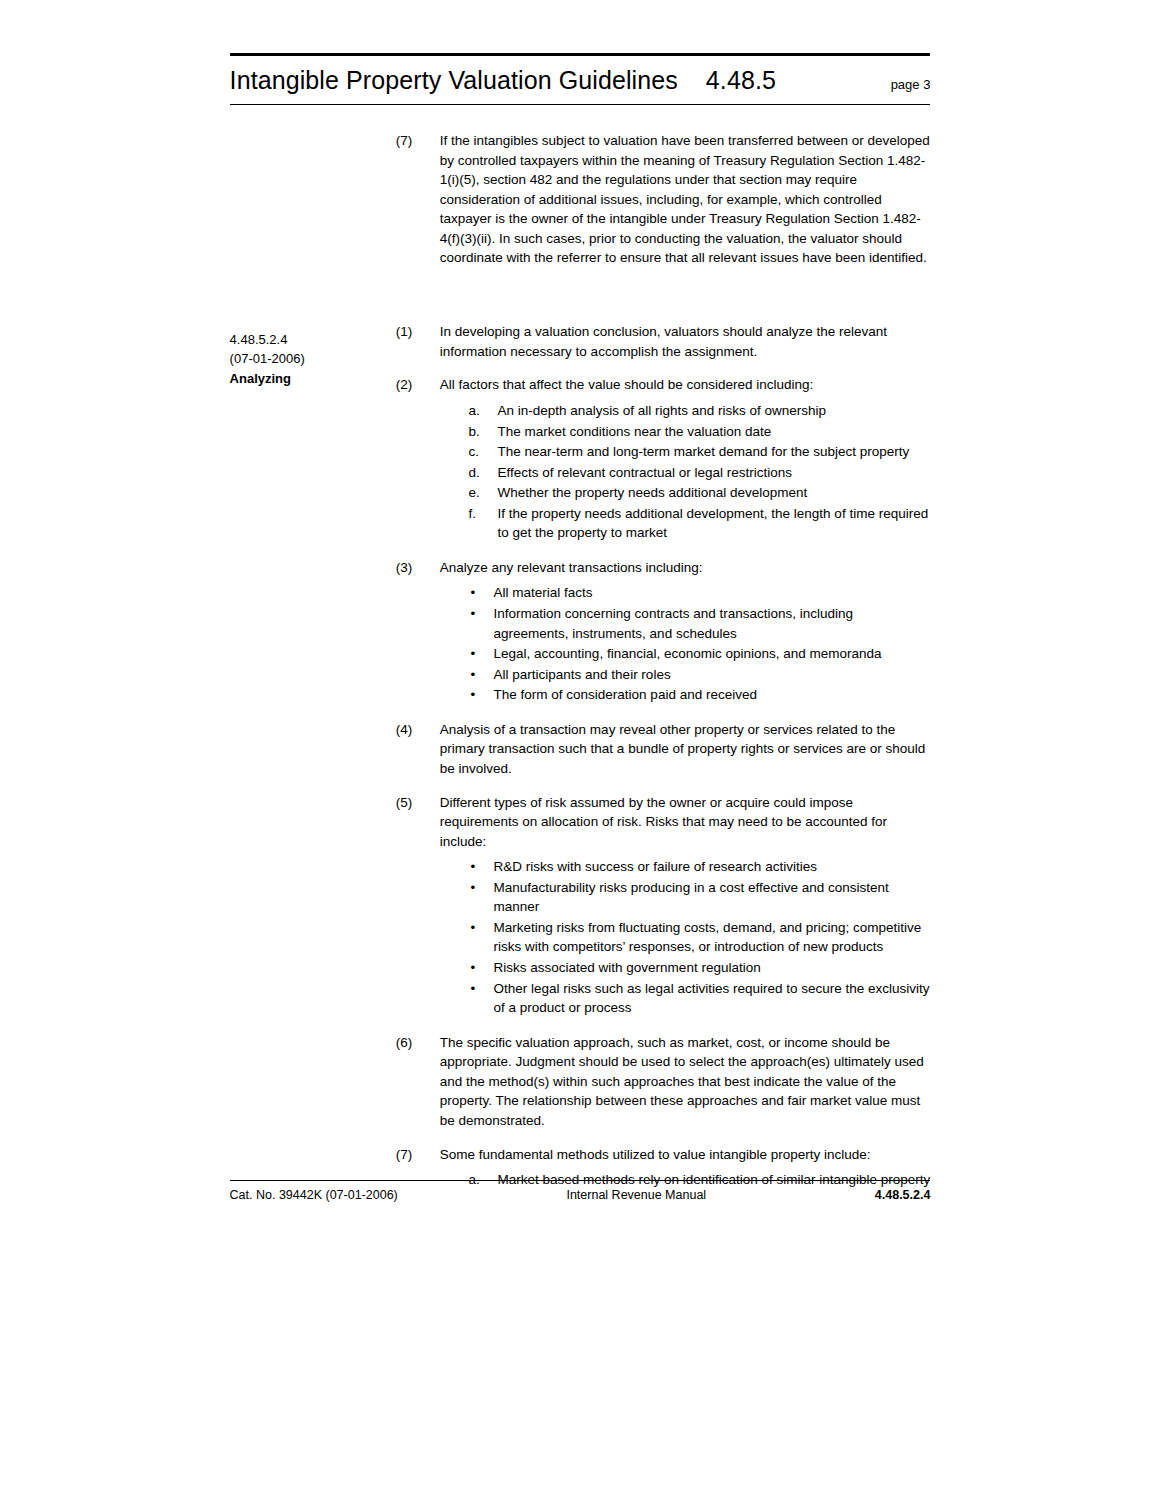Intangible Property Valuation Guidelines4.48.5
page 3
4.48.5.2.4 (07-01-2006) Analyzing
(7)
If the intangibles subject to valuation have been transferred between or developed by controlled taxpayers within the meaning of Treasury Regulation Section 1.482-1(i)(5), section 482 and the regulations under that section may require consideration of additional issues, including, for example, which controlled taxpayer is the owner of the intangible under Treasury Regulation Section 1.482-4(f)(3)(ii). In such cases, prior to conducting the valuation, the valuator should coordinate with the referrer to ensure that all relevant issues have been identified.
(1)
In developing a valuation conclusion, valuators should analyze the relevant information necessary to accomplish the assignment.
(2)
All factors that affect the value should be considered including:
An in-depth analysis of all rights and risks of ownership
The market conditions near the valuation date
The near-term and long-term market demand for the subject property
Effects of relevant contractual or legal restrictions
Whether the property needs additional development
If the property needs additional development, the length of time required to get the property to market
(3)
Analyze any relevant transactions including:
All material facts
Information concerning contracts and transactions, including agreements, instruments, and schedules
Legal, accounting, financial, economic opinions, and memoranda
All participants and their roles
The form of consideration paid and received
(4)
Analysis of a transaction may reveal other property or services related to the primary transaction such that a bundle of property rights or services are or should be involved.
(5)
Different types of risk assumed by the owner or acquire could impose requirements on allocation of risk. Risks that may need to be accounted for include:
R&D risks with success or failure of research activities
Manufacturability risks producing in a cost effective and consistent manner
Marketing risks from fluctuating costs, demand, and pricing; competitive risks with competitors’ responses, or introduction of new products
Risks associated with government regulation
Other legal risks such as legal activities required to secure the exclusivity of a product or process
(6)
The specific valuation approach, such as market, cost, or income should be appropriate. Judgment should be used to select the approach(es) ultimately used and the method(s) within such approaches that best indicate the value of the property. The relationship between these approaches and fair market value must be demonstrated.
(7)
Some fundamental methods utilized to value intangible property include:
a. Market based methods rely on identification of similar intangible property
Cat. No. 39442K (07-01-2006)
Internal Revenue Manual
4.48.5.2.4